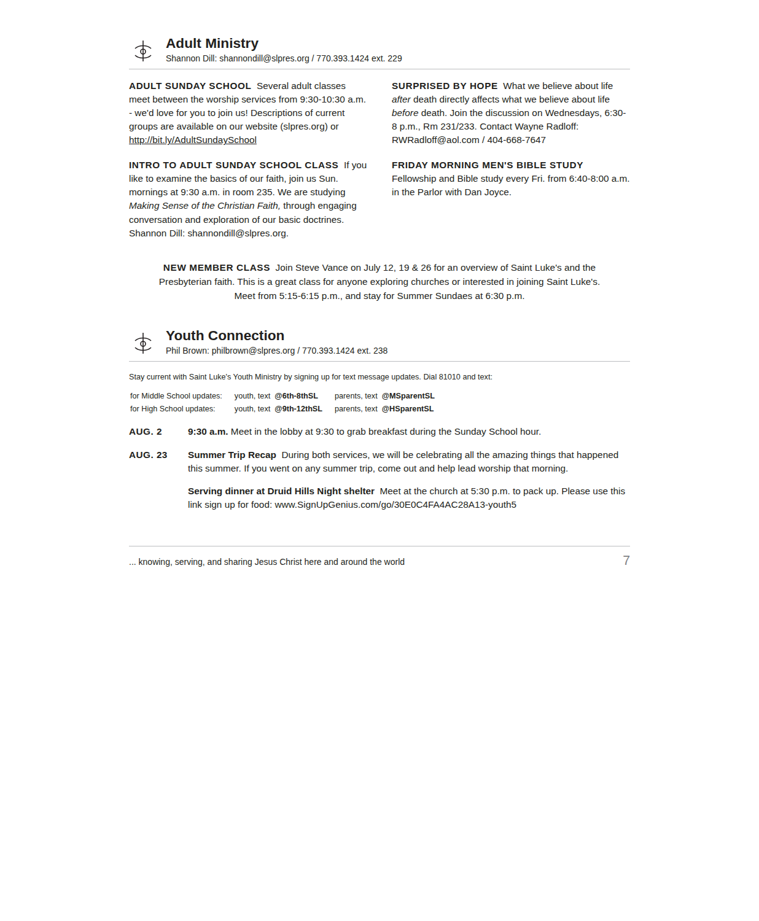Adult Ministry
Shannon Dill: shannondill@slpres.org / 770.393.1424 ext. 229
ADULT SUNDAY SCHOOL Several adult classes meet between the worship services from 9:30-10:30 a.m. - we'd love for you to join us! Descriptions of current groups are available on our website (slpres.org) or http://bit.ly/AdultSundaySchool
INTRO TO ADULT SUNDAY SCHOOL CLASS If you like to examine the basics of our faith, join us Sun. mornings at 9:30 a.m. in room 235. We are studying Making Sense of the Christian Faith, through engaging conversation and exploration of our basic doctrines. Shannon Dill: shannondill@slpres.org.
SURPRISED BY HOPE What we believe about life after death directly affects what we believe about life before death. Join the discussion on Wednesdays, 6:30-8 p.m., Rm 231/233. Contact Wayne Radloff: RWRadloff@aol.com / 404-668-7647
FRIDAY MORNING MEN'S BIBLE STUDY Fellowship and Bible study every Fri. from 6:40-8:00 a.m. in the Parlor with Dan Joyce.
NEW MEMBER CLASS Join Steve Vance on July 12, 19 & 26 for an overview of Saint Luke's and the Presbyterian faith. This is a great class for anyone exploring churches or interested in joining Saint Luke's. Meet from 5:15-6:15 p.m., and stay for Summer Sundaes at 6:30 p.m.
Youth Connection
Phil Brown: philbrown@slpres.org / 770.393.1424 ext. 238
Stay current with Saint Luke's Youth Ministry by signing up for text message updates. Dial 81010 and text:
| for Middle School updates: | youth, text @6th-8thSL | parents, text @MSparentSL |
| for High School updates: | youth, text @9th-12thSL | parents, text @HSparentSL |
| AUG. 2 | 9:30 a.m. Meet in the lobby at 9:30 to grab breakfast during the Sunday School hour. |
| AUG. 23 | Summer Trip Recap During both services, we will be celebrating all the amazing things that happened this summer. If you went on any summer trip, come out and help lead worship that morning. Serving dinner at Druid Hills Night shelter Meet at the church at 5:30 p.m. to pack up. Please use this link sign up for food: www.SignUpGenius.com/go/30E0C4FA4AC28A13-youth5 |
... knowing, serving, and sharing Jesus Christ here and around the world 7